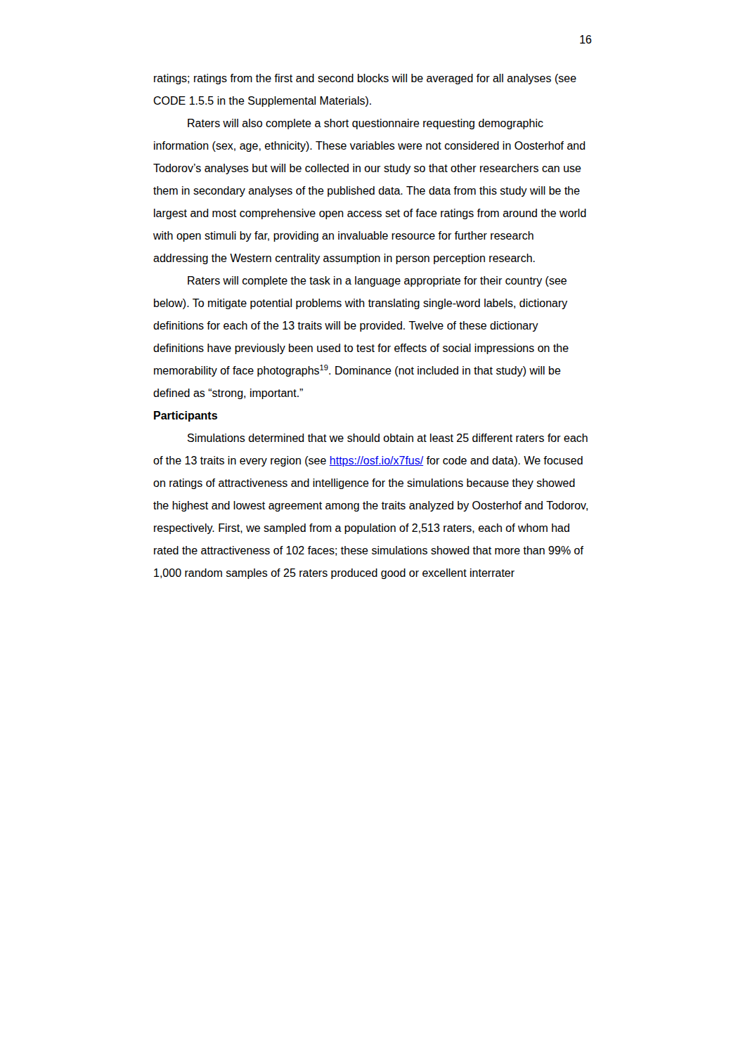16
ratings; ratings from the first and second blocks will be averaged for all analyses (see CODE 1.5.5 in the Supplemental Materials).
Raters will also complete a short questionnaire requesting demographic information (sex, age, ethnicity). These variables were not considered in Oosterhof and Todorov’s analyses but will be collected in our study so that other researchers can use them in secondary analyses of the published data. The data from this study will be the largest and most comprehensive open access set of face ratings from around the world with open stimuli by far, providing an invaluable resource for further research addressing the Western centrality assumption in person perception research.
Raters will complete the task in a language appropriate for their country (see below). To mitigate potential problems with translating single-word labels, dictionary definitions for each of the 13 traits will be provided. Twelve of these dictionary definitions have previously been used to test for effects of social impressions on the memorability of face photographs19. Dominance (not included in that study) will be defined as “strong, important.”
Participants
Simulations determined that we should obtain at least 25 different raters for each of the 13 traits in every region (see https://osf.io/x7fus/ for code and data). We focused on ratings of attractiveness and intelligence for the simulations because they showed the highest and lowest agreement among the traits analyzed by Oosterhof and Todorov, respectively. First, we sampled from a population of 2,513 raters, each of whom had rated the attractiveness of 102 faces; these simulations showed that more than 99% of 1,000 random samples of 25 raters produced good or excellent interrater